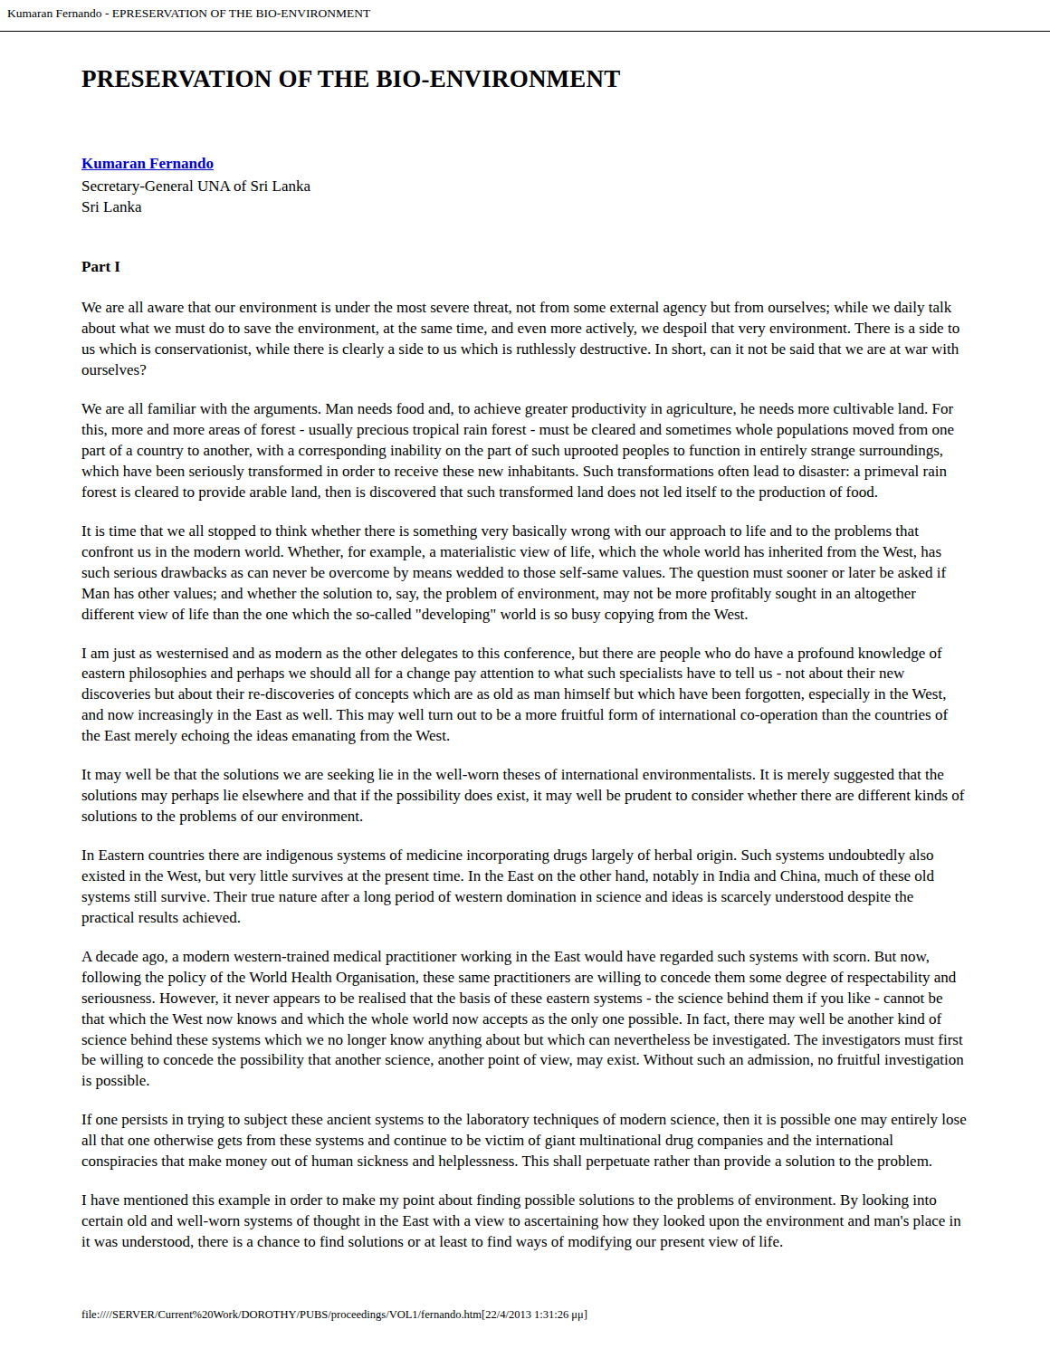Kumaran Fernando - EPRESERVATION OF THE BIO-ENVIRONMENT
PRESERVATION OF THE BIO-ENVIRONMENT
Kumaran Fernando
Secretary-General UNA of Sri Lanka
Sri Lanka
Part I
We are all aware that our environment is under the most severe threat, not from some external agency but from ourselves; while we daily talk about what we must do to save the environment, at the same time, and even more actively, we despoil that very environment. There is a side to us which is conservationist, while there is clearly a side to us which is ruthlessly destructive. In short, can it not be said that we are at war with ourselves?
We are all familiar with the arguments. Man needs food and, to achieve greater productivity in agriculture, he needs more cultivable land. For this, more and more areas of forest - usually precious tropical rain forest - must be cleared and sometimes whole populations moved from one part of a country to another, with a corresponding inability on the part of such uprooted peoples to function in entirely strange surroundings, which have been seriously transformed in order to receive these new inhabitants. Such transformations often lead to disaster: a primeval rain forest is cleared to provide arable land, then is discovered that such transformed land does not led itself to the production of food.
It is time that we all stopped to think whether there is something very basically wrong with our approach to life and to the problems that confront us in the modern world. Whether, for example, a materialistic view of life, which the whole world has inherited from the West, has such serious drawbacks as can never be overcome by means wedded to those self-same values. The question must sooner or later be asked if Man has other values; and whether the solution to, say, the problem of environment, may not be more profitably sought in an altogether different view of life than the one which the so-called "developing" world is so busy copying from the West.
I am just as westernised and as modern as the other delegates to this conference, but there are people who do have a profound knowledge of eastern philosophies and perhaps we should all for a change pay attention to what such specialists have to tell us - not about their new discoveries but about their re-discoveries of concepts which are as old as man himself but which have been forgotten, especially in the West, and now increasingly in the East as well. This may well turn out to be a more fruitful form of international co-operation than the countries of the East merely echoing the ideas emanating from the West.
It may well be that the solutions we are seeking lie in the well-worn theses of international environmentalists. It is merely suggested that the solutions may perhaps lie elsewhere and that if the possibility does exist, it may well be prudent to consider whether there are different kinds of solutions to the problems of our environment.
In Eastern countries there are indigenous systems of medicine incorporating drugs largely of herbal origin. Such systems undoubtedly also existed in the West, but very little survives at the present time. In the East on the other hand, notably in India and China, much of these old systems still survive. Their true nature after a long period of western domination in science and ideas is scarcely understood despite the practical results achieved.
A decade ago, a modern western-trained medical practitioner working in the East would have regarded such systems with scorn. But now, following the policy of the World Health Organisation, these same practitioners are willing to concede them some degree of respectability and seriousness. However, it never appears to be realised that the basis of these eastern systems - the science behind them if you like - cannot be that which the West now knows and which the whole world now accepts as the only one possible. In fact, there may well be another kind of science behind these systems which we no longer know anything about but which can nevertheless be investigated. The investigators must first be willing to concede the possibility that another science, another point of view, may exist. Without such an admission, no fruitful investigation is possible.
If one persists in trying to subject these ancient systems to the laboratory techniques of modern science, then it is possible one may entirely lose all that one otherwise gets from these systems and continue to be victim of giant multinational drug companies and the international conspiracies that make money out of human sickness and helplessness. This shall perpetuate rather than provide a solution to the problem.
I have mentioned this example in order to make my point about finding possible solutions to the problems of environment. By looking into certain old and well-worn systems of thought in the East with a view to ascertaining how they looked upon the environment and man's place in it was understood, there is a chance to find solutions or at least to find ways of modifying our present view of life.
file:////SERVER/Current%20Work/DOROTHY/PUBS/proceedings/VOL1/fernando.htm[22/4/2013 1:31:26 μμ]